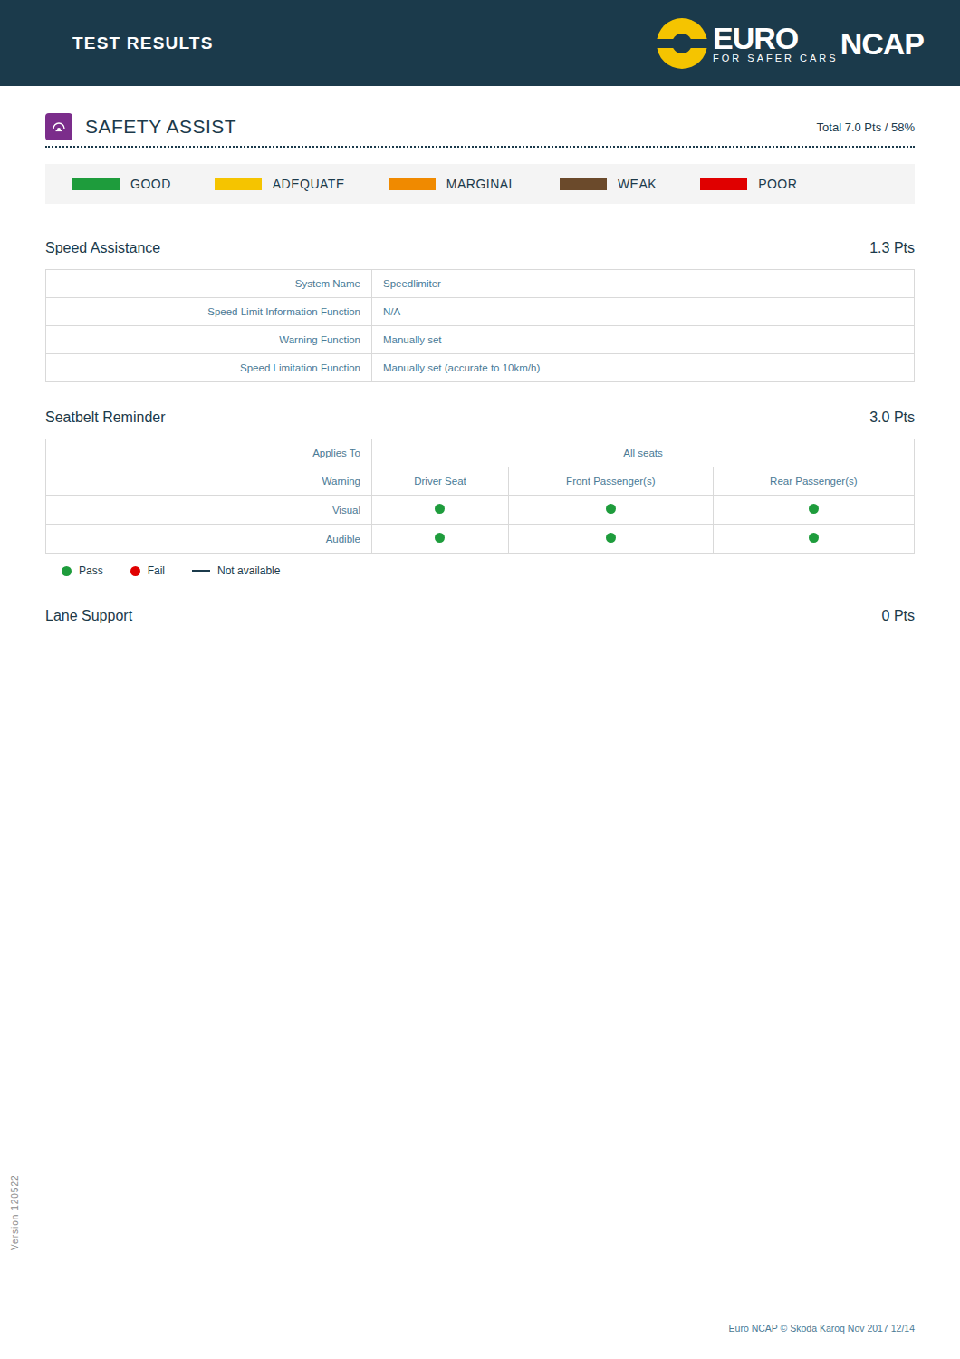TEST RESULTS
EUROFOR SAFER CARS
NCAP
SAFETY ASSIST
Total 7.0 Pts / 58%
GOOD
ADEQUATE
MARGINAL
WEAK
POOR
Speed Assistance
1.3 Pts
| System Name | Speedlimiter |
| Speed Limit Information Function | N/A |
| Warning Function | Manually set |
| Speed Limitation Function | Manually set (accurate to 10km/h) |
Seatbelt Reminder
3.0 Pts
| Applies To | All seats |
| Warning | Driver Seat | Front Passenger(s) | Rear Passenger(s) |
| Visual | | | |
| Audible | | | |
Pass
Fail
Not available
Lane Support
0 Pts
Version 120522
Euro NCAP © Skoda Karoq Nov 2017 12/14